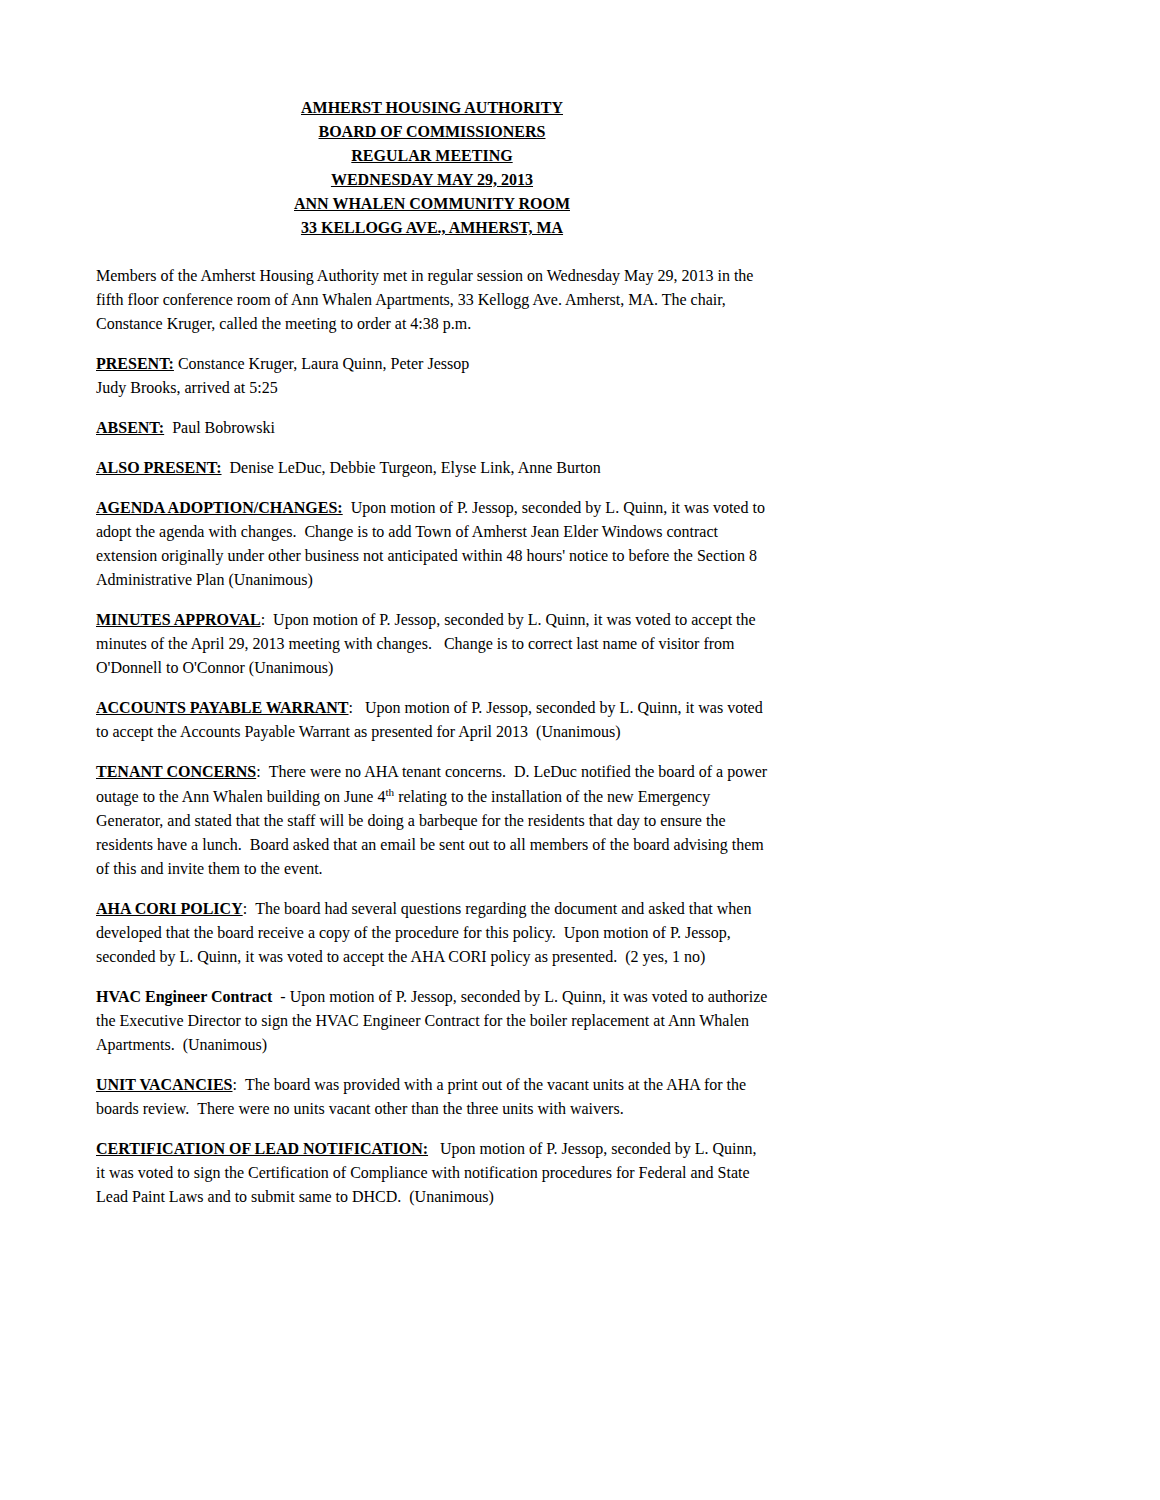AMHERST HOUSING AUTHORITY
BOARD OF COMMISSIONERS
REGULAR MEETING
WEDNESDAY MAY 29, 2013
ANN WHALEN COMMUNITY ROOM
33 KELLOGG AVE., AMHERST, MA
Members of the Amherst Housing Authority met in regular session on Wednesday May 29, 2013 in the fifth floor conference room of Ann Whalen Apartments, 33 Kellogg Ave. Amherst, MA. The chair, Constance Kruger, called the meeting to order at 4:38 p.m.
PRESENT: Constance Kruger, Laura Quinn, Peter Jessop
Judy Brooks, arrived at 5:25
ABSENT: Paul Bobrowski
ALSO PRESENT: Denise LeDuc, Debbie Turgeon, Elyse Link, Anne Burton
AGENDA ADOPTION/CHANGES: Upon motion of P. Jessop, seconded by L. Quinn, it was voted to adopt the agenda with changes. Change is to add Town of Amherst Jean Elder Windows contract extension originally under other business not anticipated within 48 hours' notice to before the Section 8 Administrative Plan (Unanimous)
MINUTES APPROVAL: Upon motion of P. Jessop, seconded by L. Quinn, it was voted to accept the minutes of the April 29, 2013 meeting with changes. Change is to correct last name of visitor from O'Donnell to O'Connor (Unanimous)
ACCOUNTS PAYABLE WARRANT: Upon motion of P. Jessop, seconded by L. Quinn, it was voted to accept the Accounts Payable Warrant as presented for April 2013 (Unanimous)
TENANT CONCERNS: There were no AHA tenant concerns. D. LeDuc notified the board of a power outage to the Ann Whalen building on June 4th relating to the installation of the new Emergency Generator, and stated that the staff will be doing a barbeque for the residents that day to ensure the residents have a lunch. Board asked that an email be sent out to all members of the board advising them of this and invite them to the event.
AHA CORI POLICY: The board had several questions regarding the document and asked that when developed that the board receive a copy of the procedure for this policy. Upon motion of P. Jessop, seconded by L. Quinn, it was voted to accept the AHA CORI policy as presented. (2 yes, 1 no)
HVAC Engineer Contract - Upon motion of P. Jessop, seconded by L. Quinn, it was voted to authorize the Executive Director to sign the HVAC Engineer Contract for the boiler replacement at Ann Whalen Apartments. (Unanimous)
UNIT VACANCIES: The board was provided with a print out of the vacant units at the AHA for the boards review. There were no units vacant other than the three units with waivers.
CERTIFICATION OF LEAD NOTIFICATION: Upon motion of P. Jessop, seconded by L. Quinn, it was voted to sign the Certification of Compliance with notification procedures for Federal and State Lead Paint Laws and to submit same to DHCD. (Unanimous)